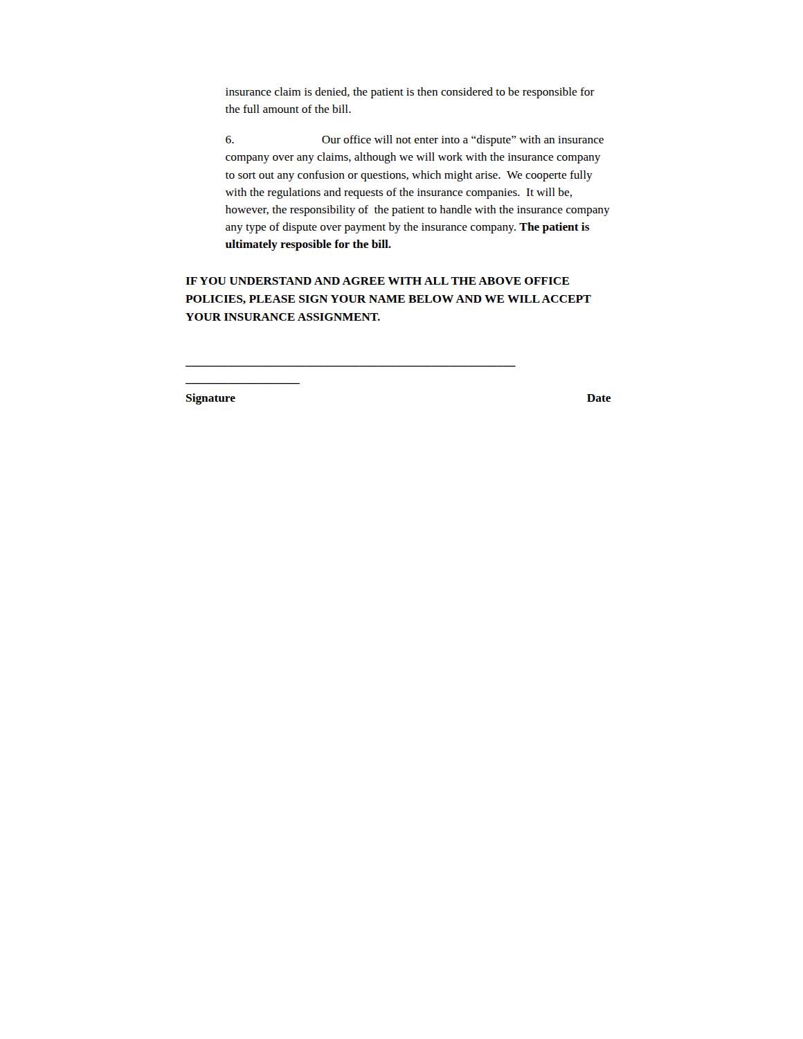insurance claim is denied, the patient is then considered to be responsible for the full amount of the bill.
6. Our office will not enter into a “dispute” with an insurance company over any claims, although we will work with the insurance company to sort out any confusion or questions, which might arise. We cooperte fully with the regulations and requests of the insurance companies. It will be, however, the responsibility of the patient to handle with the insurance company any type of dispute over payment by the insurance company. The patient is ultimately resposible for the bill.
IF YOU UNDERSTAND AND AGREE WITH ALL THE ABOVE OFFICE POLICIES, PLEASE SIGN YOUR NAME BELOW AND WE WILL ACCEPT YOUR INSURANCE ASSIGNMENT.
_______________________________________________________
___________________
Signature Date